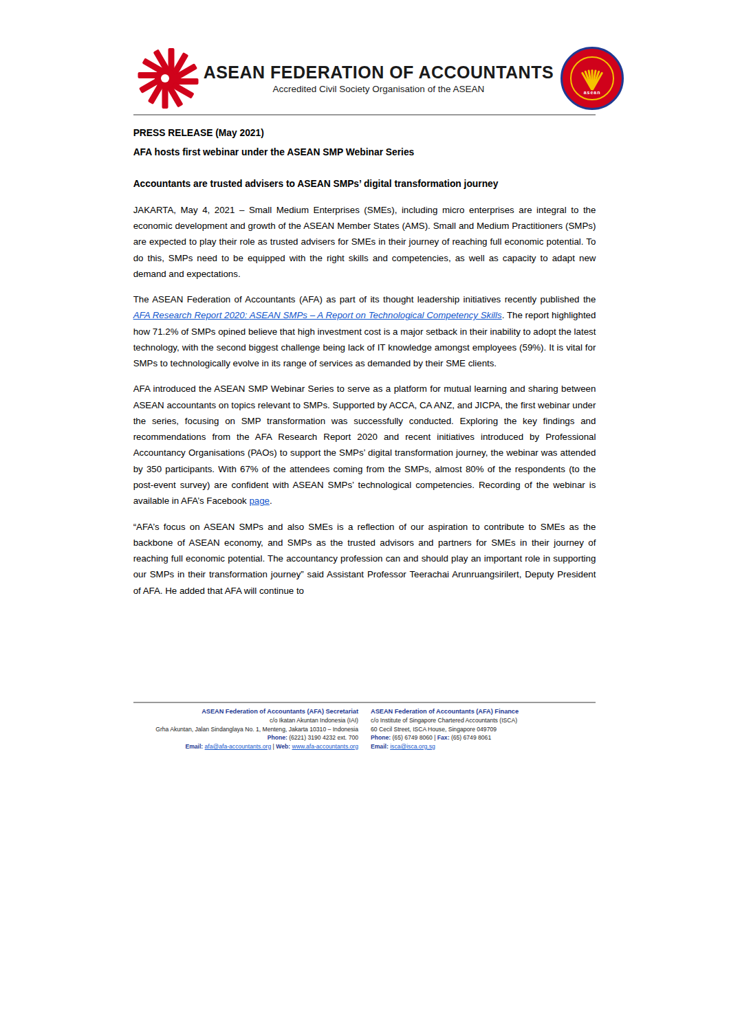ASEAN FEDERATION OF ACCOUNTANTS
Accredited Civil Society Organisation of the ASEAN
asean
PRESS RELEASE (May 2021)
AFA hosts first webinar under the ASEAN SMP Webinar Series
Accountants are trusted advisers to ASEAN SMPs’ digital transformation journey
JAKARTA, May 4, 2021 – Small Medium Enterprises (SMEs), including micro enterprises are integral to the economic development and growth of the ASEAN Member States (AMS). Small and Medium Practitioners (SMPs) are expected to play their role as trusted advisers for SMEs in their journey of reaching full economic potential. To do this, SMPs need to be equipped with the right skills and competencies, as well as capacity to adapt new demand and expectations.
The ASEAN Federation of Accountants (AFA) as part of its thought leadership initiatives recently published the AFA Research Report 2020: ASEAN SMPs – A Report on Technological Competency Skills. The report highlighted how 71.2% of SMPs opined believe that high investment cost is a major setback in their inability to adopt the latest technology, with the second biggest challenge being lack of IT knowledge amongst employees (59%). It is vital for SMPs to technologically evolve in its range of services as demanded by their SME clients.
AFA introduced the ASEAN SMP Webinar Series to serve as a platform for mutual learning and sharing between ASEAN accountants on topics relevant to SMPs. Supported by ACCA, CA ANZ, and JICPA, the first webinar under the series, focusing on SMP transformation was successfully conducted. Exploring the key findings and recommendations from the AFA Research Report 2020 and recent initiatives introduced by Professional Accountancy Organisations (PAOs) to support the SMPs’ digital transformation journey, the webinar was attended by 350 participants. With 67% of the attendees coming from the SMPs, almost 80% of the respondents (to the post-event survey) are confident with ASEAN SMPs’ technological competencies. Recording of the webinar is available in AFA’s Facebook page.
“AFA’s focus on ASEAN SMPs and also SMEs is a reflection of our aspiration to contribute to SMEs as the backbone of ASEAN economy, and SMPs as the trusted advisors and partners for SMEs in their journey of reaching full economic potential. The accountancy profession can and should play an important role in supporting our SMPs in their transformation journey” said Assistant Professor Teerachai Arunruangsirilert, Deputy President of AFA. He added that AFA will continue to
ASEAN Federation of Accountants (AFA) Secretariat
c/o Ikatan Akuntan Indonesia (IAI)
Grha Akuntan, Jalan Sindanglaya No. 1, Menteng, Jakarta 10310 – Indonesia
Phone: (6221) 3190 4232 ext. 700
Email: afa@afa-accountants.org | Web: www.afa-accountants.org
ASEAN Federation of Accountants (AFA) Finance
c/o Institute of Singapore Chartered Accountants (ISCA)
60 Cecil Street, ISCA House, Singapore 049709
Phone: (65) 6749 8060 | Fax: (65) 6749 8061
Email: isca@isca.org.sg